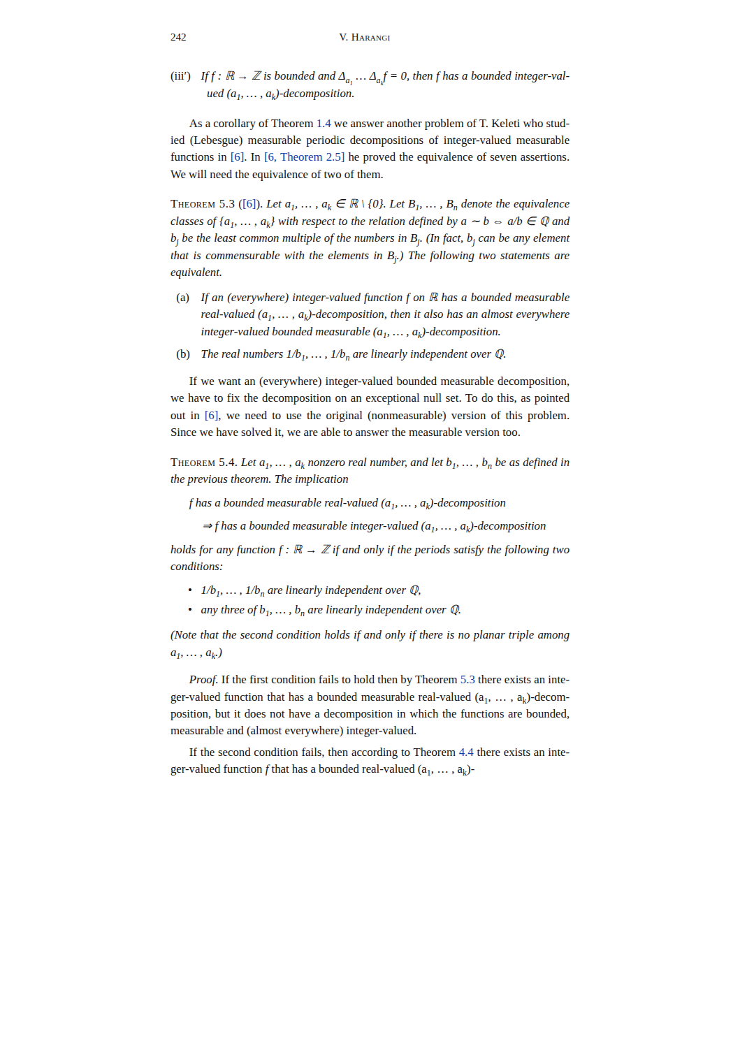242 V. Harangi
(iii′) If f : ℝ → ℤ is bounded and Δa1 … Δakf = 0, then f has a bounded integer-valued (a1, … , ak)-decomposition.
As a corollary of Theorem 1.4 we answer another problem of T. Keleti who studied (Lebesgue) measurable periodic decompositions of integer-valued measurable functions in [6]. In [6, Theorem 2.5] he proved the equivalence of seven assertions. We will need the equivalence of two of them.
Theorem 5.3 ([6]). Let a1, … , ak ∈ ℝ \ {0}. Let B1, … , Bn denote the equivalence classes of {a1, … , ak} with respect to the relation defined by a ∼ b ⇔ a/b ∈ ℚ and bj be the least common multiple of the numbers in Bj. (In fact, bj can be any element that is commensurable with the elements in Bj.) The following two statements are equivalent.
(a) If an (everywhere) integer-valued function f on ℝ has a bounded measurable real-valued (a1, … , ak)-decomposition, then it also has an almost everywhere integer-valued bounded measurable (a1, … , ak)-decomposition.
(b) The real numbers 1/b1, … , 1/bn are linearly independent over ℚ.
If we want an (everywhere) integer-valued bounded measurable decomposition, we have to fix the decomposition on an exceptional null set. To do this, as pointed out in [6], we need to use the original (nonmeasurable) version of this problem. Since we have solved it, we are able to answer the measurable version too.
Theorem 5.4. Let a1, … , ak nonzero real number, and let b1, … , bn be as defined in the previous theorem. The implication
f has a bounded measurable real-valued (a1, … , ak)-decomposition
⇒ f has a bounded measurable integer-valued (a1, … , ak)-decomposition
holds for any function f : ℝ → ℤ if and only if the periods satisfy the following two conditions:
1/b1, … , 1/bn are linearly independent over ℚ,
any three of b1, … , bn are linearly independent over ℚ.
(Note that the second condition holds if and only if there is no planar triple among a1, … , ak.)
Proof. If the first condition fails to hold then by Theorem 5.3 there exists an integer-valued function that has a bounded measurable real-valued (a1, … , ak)-decomposition, but it does not have a decomposition in which the functions are bounded, measurable and (almost everywhere) integer-valued.
If the second condition fails, then according to Theorem 4.4 there exists an integer-valued function f that has a bounded real-valued (a1, … , ak)-